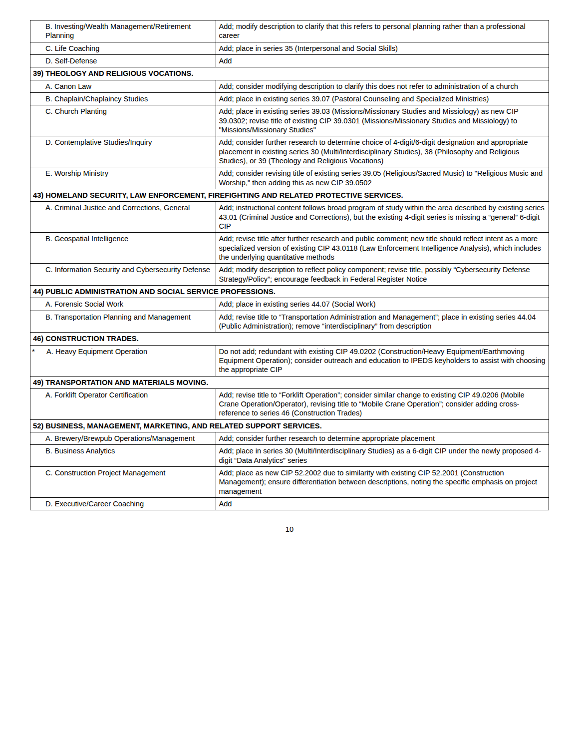| B. Investing/Wealth Management/Retirement Planning | Add; modify description to clarify that this refers to personal planning rather than a professional career |
| C. Life Coaching | Add; place in series 35 (Interpersonal and Social Skills) |
| D. Self-Defense | Add |
| 39) THEOLOGY AND RELIGIOUS VOCATIONS. |
| A. Canon Law | Add; consider modifying description to clarify this does not refer to administration of a church |
| B. Chaplain/Chaplaincy Studies | Add; place in existing series 39.07 (Pastoral Counseling and Specialized Ministries) |
| C. Church Planting | Add; place in existing series 39.03 (Missions/Missionary Studies and Missiology) as new CIP 39.0302; revise title of existing CIP 39.0301 (Missions/Missionary Studies and Missiology) to "Missions/Missionary Studies" |
| D. Contemplative Studies/Inquiry | Add; consider further research to determine choice of 4-digit/6-digit designation and appropriate placement in existing series 30 (Multi/Interdisciplinary Studies), 38 (Philosophy and Religious Studies), or 39 (Theology and Religious Vocations) |
| E. Worship Ministry | Add; consider revising title of existing series 39.05 (Religious/Sacred Music) to "Religious Music and Worship," then adding this as new CIP 39.0502 |
| 43) HOMELAND SECURITY, LAW ENFORCEMENT, FIREFIGHTING AND RELATED PROTECTIVE SERVICES. |
| A. Criminal Justice and Corrections, General | Add; instructional content follows broad program of study within the area described by existing series 43.01 (Criminal Justice and Corrections), but the existing 4-digit series is missing a “general” 6-digit CIP |
| B. Geospatial Intelligence | Add; revise title after further research and public comment; new title should reflect intent as a more specialized version of existing CIP 43.0118 (Law Enforcement Intelligence Analysis), which includes the underlying quantitative methods |
| C. Information Security and Cybersecurity Defense | Add; modify description to reflect policy component; revise title, possibly “Cybersecurity Defense Strategy/Policy”; encourage feedback in Federal Register Notice |
| 44) PUBLIC ADMINISTRATION AND SOCIAL SERVICE PROFESSIONS. |
| A. Forensic Social Work | Add; place in existing series 44.07 (Social Work) |
| B. Transportation Planning and Management | Add; revise title to “Transportation Administration and Management”; place in existing series 44.04 (Public Administration); remove “interdisciplinary” from description |
| 46) CONSTRUCTION TRADES. |
| * A. Heavy Equipment Operation | Do not add; redundant with existing CIP 49.0202 (Construction/Heavy Equipment/Earthmoving Equipment Operation); consider outreach and education to IPEDS keyholders to assist with choosing the appropriate CIP |
| 49) TRANSPORTATION AND MATERIALS MOVING. |
| A. Forklift Operator Certification | Add; revise title to “Forklift Operation”; consider similar change to existing CIP 49.0206 (Mobile Crane Operation/Operator), revising title to “Mobile Crane Operation”; consider adding cross-reference to series 46 (Construction Trades) |
| 52) BUSINESS, MANAGEMENT, MARKETING, AND RELATED SUPPORT SERVICES. |
| A. Brewery/Brewpub Operations/Management | Add; consider further research to determine appropriate placement |
| B. Business Analytics | Add; place in series 30 (Multi/Interdisciplinary Studies) as a 6-digit CIP under the newly proposed 4-digit “Data Analytics” series |
| C. Construction Project Management | Add; place as new CIP 52.2002 due to similarity with existing CIP 52.2001 (Construction Management); ensure differentiation between descriptions, noting the specific emphasis on project management |
| D. Executive/Career Coaching | Add |
10